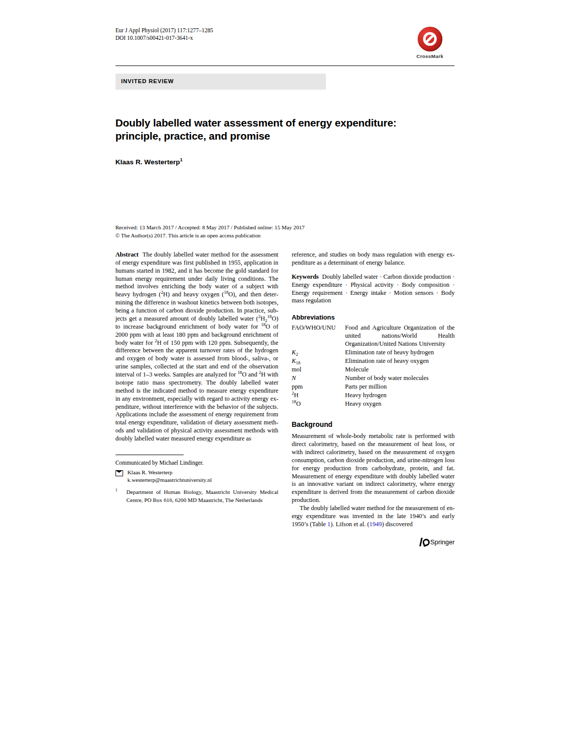Eur J Appl Physiol (2017) 117:1277–1285
DOI 10.1007/s00421-017-3641-x
CrossMark
INVITED REVIEW
Doubly labelled water assessment of energy expenditure:
principle, practice, and promise
Klaas R. Westerterp1
Received: 13 March 2017 / Accepted: 8 May 2017 / Published online: 15 May 2017
© The Author(s) 2017. This article is an open access publication
Abstract The doubly labelled water method for the assessment of energy expenditure was first published in 1955, application in humans started in 1982, and it has become the gold standard for human energy requirement under daily living conditions. The method involves enriching the body water of a subject with heavy hydrogen (2H) and heavy oxygen (18O), and then determining the difference in washout kinetics between both isotopes, being a function of carbon dioxide production. In practice, subjects get a measured amount of doubly labelled water (2H218O) to increase background enrichment of body water for 18O of 2000 ppm with at least 180 ppm and background enrichment of body water for 2H of 150 ppm with 120 ppm. Subsequently, the difference between the apparent turnover rates of the hydrogen and oxygen of body water is assessed from blood-, saliva-, or urine samples, collected at the start and end of the observation interval of 1–3 weeks. Samples are analyzed for 18O and 2H with isotope ratio mass spectrometry. The doubly labelled water method is the indicated method to measure energy expenditure in any environment, especially with regard to activity energy expenditure, without interference with the behavior of the subjects. Applications include the assessment of energy requirement from total energy expenditure, validation of dietary assessment methods and validation of physical activity assessment methods with doubly labelled water measured energy expenditure as
Communicated by Michael Lindinger.
Klaas R. Westerterp
k.westerterp@maastrichtuniversity.nl
1
Department of Human Biology, Maastricht University Medical Centre, PO Box 616, 6200 MD Maastricht, The Netherlands
reference, and studies on body mass regulation with energy expenditure as a determinant of energy balance.
Keywords Doubly labelled water · Carbon dioxide production · Energy expenditure · Physical activity · Body composition · Energy requirement · Energy intake · Motion sensors · Body mass regulation
Abbreviations
| FAO/WHO/UNU | Food and Agriculture Organization of the united nations/World Health Organization/United Nations University |
| K 2 | Elimination rate of heavy hydrogen |
| K 18 | Elimination rate of heavy oxygen |
| mol | Molecule |
| N | Number of body water molecules |
| ppm | Parts per million |
| 2 H | Heavy hydrogen |
| 18 O | Heavy oxygen |
Background
Measurement of whole-body metabolic rate is performed with direct calorimetry, based on the measurement of heat loss, or with indirect calorimetry, based on the measurement of oxygen consumption, carbon dioxide production, and urine-nitrogen loss for energy production from carbohydrate, protein, and fat. Measurement of energy expenditure with doubly labelled water is an innovative variant on indirect calorimetry, where energy expenditure is derived from the measurement of carbon dioxide production.
The doubly labelled water method for the measurement of energy expenditure was invented in the late 1940’s and early 1950’s (Table 1). Lifson et al. (1949) discovered
Springer